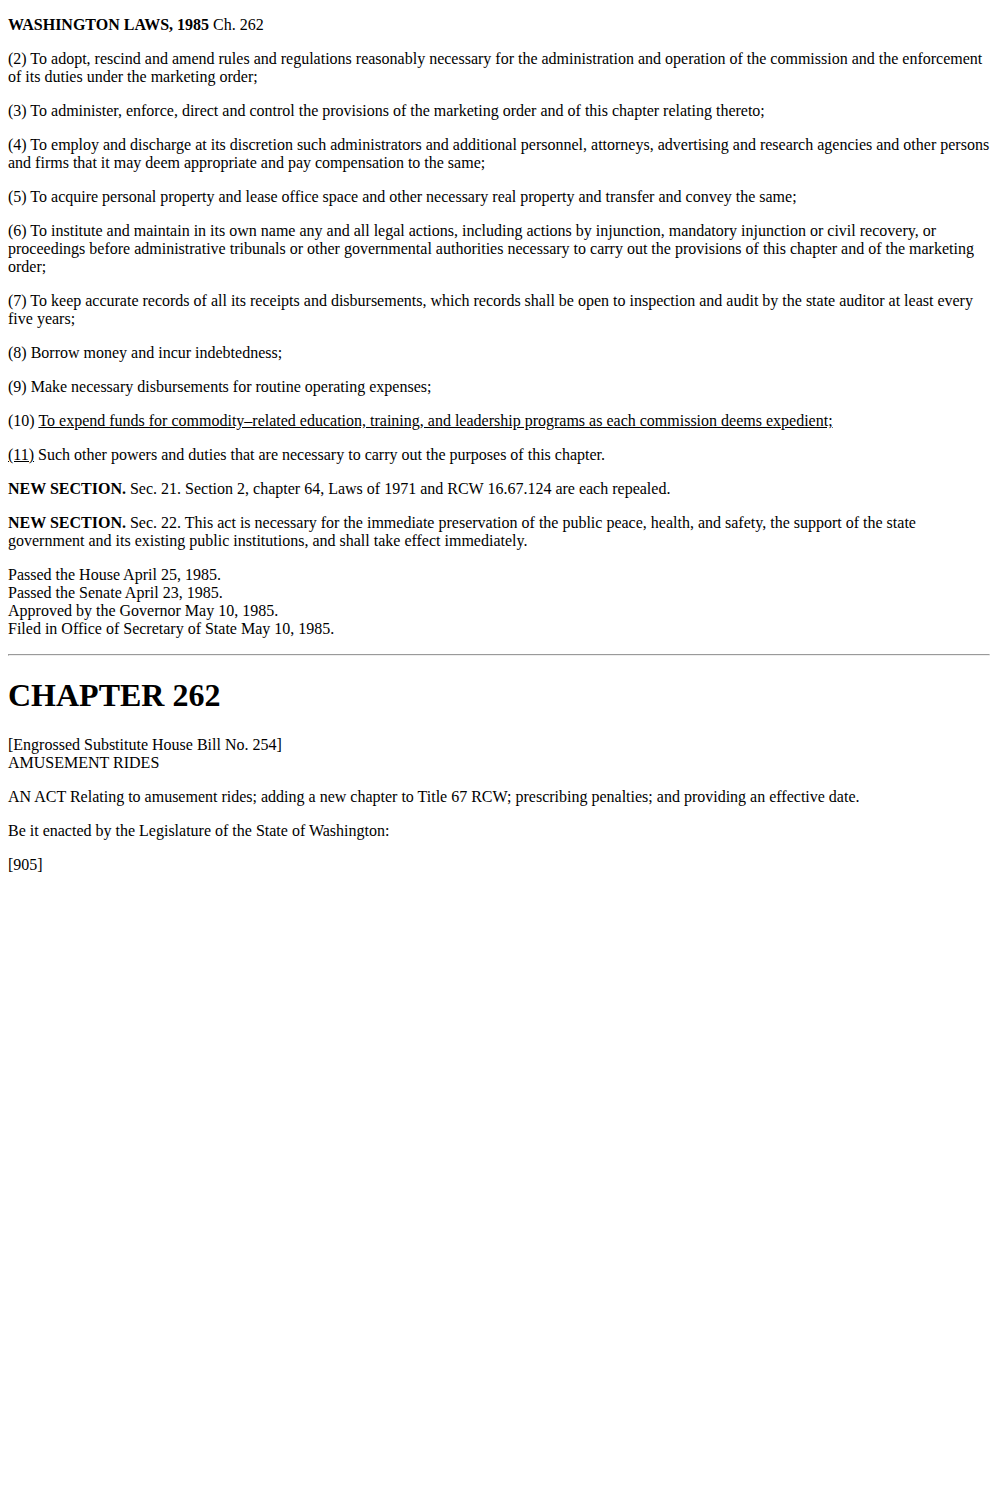WASHINGTON LAWS, 1985 Ch. 262
(2) To adopt, rescind and amend rules and regulations reasonably necessary for the administration and operation of the commission and the enforcement of its duties under the marketing order;
(3) To administer, enforce, direct and control the provisions of the marketing order and of this chapter relating thereto;
(4) To employ and discharge at its discretion such administrators and additional personnel, attorneys, advertising and research agencies and other persons and firms that it may deem appropriate and pay compensation to the same;
(5) To acquire personal property and lease office space and other necessary real property and transfer and convey the same;
(6) To institute and maintain in its own name any and all legal actions, including actions by injunction, mandatory injunction or civil recovery, or proceedings before administrative tribunals or other governmental authorities necessary to carry out the provisions of this chapter and of the marketing order;
(7) To keep accurate records of all its receipts and disbursements, which records shall be open to inspection and audit by the state auditor at least every five years;
(8) Borrow money and incur indebtedness;
(9) Make necessary disbursements for routine operating expenses;
(10) To expend funds for commodity–related education, training, and leadership programs as each commission deems expedient;
(11) Such other powers and duties that are necessary to carry out the purposes of this chapter.
NEW SECTION. Sec. 21. Section 2, chapter 64, Laws of 1971 and RCW 16.67.124 are each repealed.
NEW SECTION. Sec. 22. This act is necessary for the immediate preservation of the public peace, health, and safety, the support of the state government and its existing public institutions, and shall take effect immediately.
Passed the House April 25, 1985.
Passed the Senate April 23, 1985.
Approved by the Governor May 10, 1985.
Filed in Office of Secretary of State May 10, 1985.
CHAPTER 262
[Engrossed Substitute House Bill No. 254]
AMUSEMENT RIDES
AN ACT Relating to amusement rides; adding a new chapter to Title 67 RCW; prescribing penalties; and providing an effective date.
Be it enacted by the Legislature of the State of Washington:
[905]